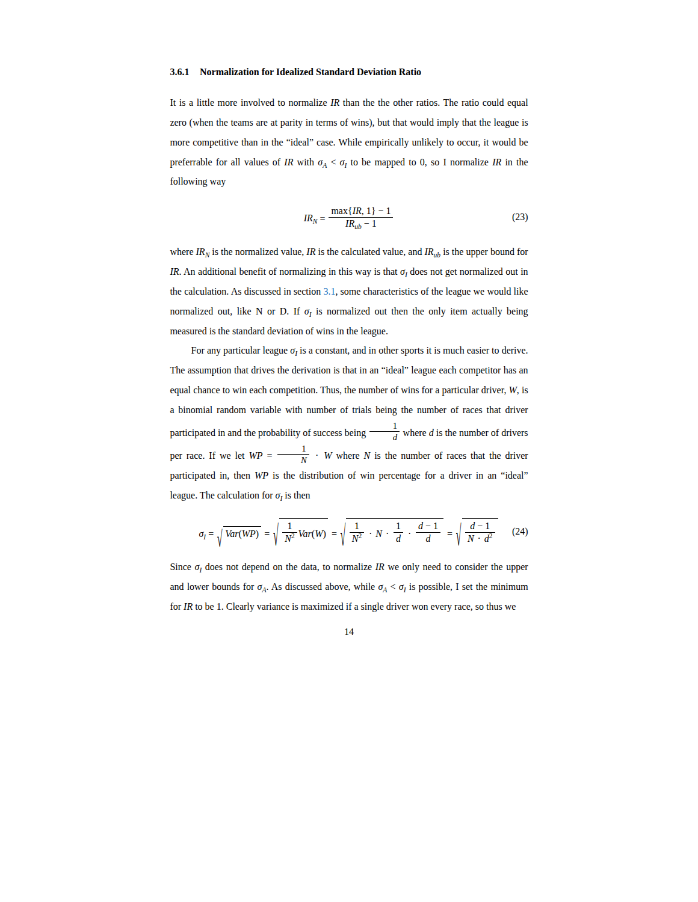3.6.1 Normalization for Idealized Standard Deviation Ratio
It is a little more involved to normalize IR than the the other ratios. The ratio could equal zero (when the teams are at parity in terms of wins), but that would imply that the league is more competitive than in the “ideal” case. While empirically unlikely to occur, it would be preferrable for all values of IR with σA < σI to be mapped to 0, so I normalize IR in the following way
IRN = max{IR, 1} − 1 IRub − 1 (23)
where IRN is the normalized value, IR is the calculated value, and IRub is the upper bound for IR. An additional benefit of normalizing in this way is that σI does not get normalized out in the calculation. As discussed in section 3.1, some characteristics of the league we would like normalized out, like N or D. If σI is normalized out then the only item actually being measured is the standard deviation of wins in the league.
For any particular league σI is a constant, and in other sports it is much easier to derive. The assumption that drives the derivation is that in an “ideal” league each competitor has an equal chance to win each competition. Thus, the number of wins for a particular driver, W, is a binomial random variable with number of trials being the number of races that driver participated in and the probability of success being 1 d where d is the number of drivers per race. If we let WP = 1 N · W where N is the number of races that the driver participated in, then WP is the distribution of win percentage for a driver in an “ideal” league. The calculation for σI is then
σI = Var(WP) = 1 N2 Var(W) = 1 N2 · N · 1 d · d − 1 d = d − 1 N · d2 (24)
Since σI does not depend on the data, to normalize IR we only need to consider the upper and lower bounds for σA. As discussed above, while σA < σI is possible, I set the minimum for IR to be 1. Clearly variance is maximized if a single driver won every race, so thus we
14